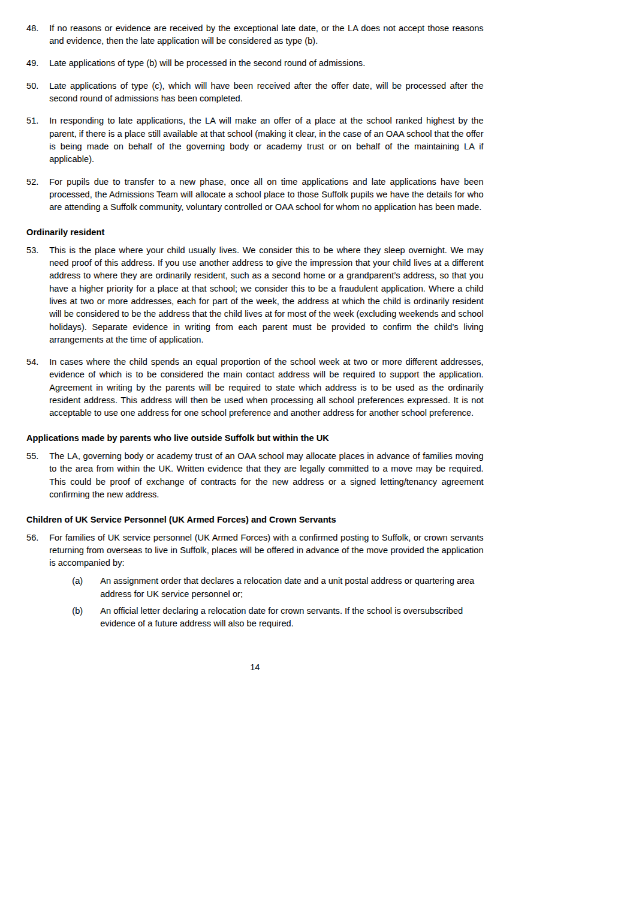48. If no reasons or evidence are received by the exceptional late date, or the LA does not accept those reasons and evidence, then the late application will be considered as type (b).
49. Late applications of type (b) will be processed in the second round of admissions.
50. Late applications of type (c), which will have been received after the offer date, will be processed after the second round of admissions has been completed.
51. In responding to late applications, the LA will make an offer of a place at the school ranked highest by the parent, if there is a place still available at that school (making it clear, in the case of an OAA school that the offer is being made on behalf of the governing body or academy trust or on behalf of the maintaining LA if applicable).
52. For pupils due to transfer to a new phase, once all on time applications and late applications have been processed, the Admissions Team will allocate a school place to those Suffolk pupils we have the details for who are attending a Suffolk community, voluntary controlled or OAA school for whom no application has been made.
Ordinarily resident
53. This is the place where your child usually lives. We consider this to be where they sleep overnight. We may need proof of this address. If you use another address to give the impression that your child lives at a different address to where they are ordinarily resident, such as a second home or a grandparent’s address, so that you have a higher priority for a place at that school; we consider this to be a fraudulent application. Where a child lives at two or more addresses, each for part of the week, the address at which the child is ordinarily resident will be considered to be the address that the child lives at for most of the week (excluding weekends and school holidays). Separate evidence in writing from each parent must be provided to confirm the child’s living arrangements at the time of application.
54. In cases where the child spends an equal proportion of the school week at two or more different addresses, evidence of which is to be considered the main contact address will be required to support the application. Agreement in writing by the parents will be required to state which address is to be used as the ordinarily resident address. This address will then be used when processing all school preferences expressed. It is not acceptable to use one address for one school preference and another address for another school preference.
Applications made by parents who live outside Suffolk but within the UK
55. The LA, governing body or academy trust of an OAA school may allocate places in advance of families moving to the area from within the UK. Written evidence that they are legally committed to a move may be required. This could be proof of exchange of contracts for the new address or a signed letting/tenancy agreement confirming the new address.
Children of UK Service Personnel (UK Armed Forces) and Crown Servants
56. For families of UK service personnel (UK Armed Forces) with a confirmed posting to Suffolk, or crown servants returning from overseas to live in Suffolk, places will be offered in advance of the move provided the application is accompanied by:
(a) An assignment order that declares a relocation date and a unit postal address or quartering area address for UK service personnel or;
(b) An official letter declaring a relocation date for crown servants. If the school is oversubscribed evidence of a future address will also be required.
14